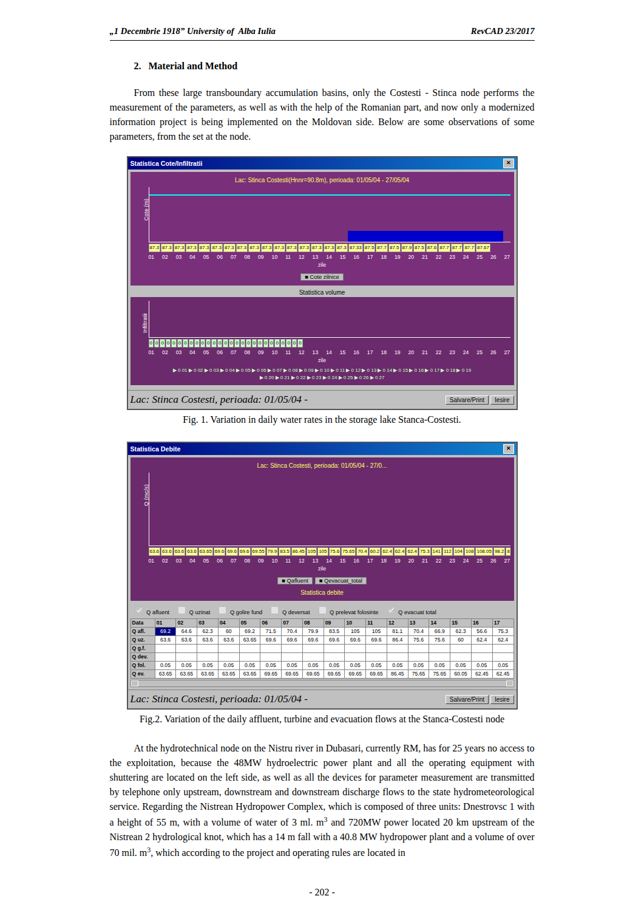„1 Decembrie 1918” University of Alba Iulia RevCAD 23/2017
2. Material and Method
From these large transboundary accumulation basins, only the Costesti - Stinca node performs the measurement of the parameters, as well as with the help of the Romanian part, and now only a modernized information project is being implemented on the Moldovan side. Below are some observations of some parameters, from the set at the node.
Statistica Cote/Infiltratii ✕
Lac: Stinca Costesti(Hnnr=90.8m), perioada: 01/05/04 - 27/05/04
Cote (m)
87.387.387.387.387.387.387.387.387.387.387.387.387.387.387.387.387.3387.587.787.587.987.587.687.787.787.787.67
010203040506070809101112131415161718192021222324252627
zile
■ Cote zilnice
Statistica volume
Infiltratii
000000000000000000000000000
010203040506070809101112131415161718192021222324252627
zile
▶ 0 01 ▶ 0 02 ▶ 0 03 ▶ 0 04 ▶ 0 05 ▶ 0 06 ▶ 0 07 ▶ 0 08 ▶ 0 09 ▶ 0 10 ▶ 0 11 ▶ 0 12 ▶ 0 13 ▶ 0 14 ▶ 0 15 ▶ 0 16 ▶ 0 17 ▶ 0 18 ▶ 0 19
▶ 0 20 ▶ 0 21 ▶ 0 22 ▶ 0 23 ▶ 0 24 ▶ 0 25 ▶ 0 26 ▶ 0 27
Lac: Stinca Costesti, perioada: 01/05/04 - Salvare/Print Iesire
Fig. 1. Variation in daily water rates in the storage lake Stanca-Costesti.
Statistica Debite ✕
Lac: Stinca Costesti, perioada: 01/05/04 - 27/0...
Q (mc/s)
63.663.663.663.663.6569.669.669.669.5579.983.586.4510510575.675.6570.460.262.462.462.475.3141112104108108.0598.281.170.474.473.072.0584.784.765.393.863.65
010203040506070809101112131415161718192021222324252627
zile
■ Qafluent■ Qevacuat_total
Statistica debite
Q afluent Q uzinat Q golire fund Q deversat Q prelevat folosinte Q evacuat total
| Data | 01 | 02 | 03 | 04 | 05 | 06 | 07 | 08 | 09 | 10 | 11 | 12 | 13 | 14 | 15 | 16 | 17 |
| --- | --- | --- | --- | --- | --- | --- | --- | --- | --- | --- | --- | --- | --- | --- | --- | --- | --- |
| Q afl. | 69.2 | 64.6 | 62.3 | 60 | 69.2 | 71.5 | 70.4 | 79.9 | 83.5 | 105 | 105 | 81.1 | 70.4 | 66.9 | 62.3 | 56.6 | 75.3 |
| Q uz. | 63.6 | 63.6 | 63.6 | 63.6 | 63.65 | 69.6 | 69.6 | 69.6 | 69.6 | 69.6 | 69.6 | 86.4 | 75.6 | 75.6 | 60 | 62.4 | 62.4 |
| Q g.f. | | | | | | | | | | | | | | | | | |
| Q dev. | | | | | | | | | | | | | | | | | |
| Q fol. | 0.05 | 0.05 | 0.05 | 0.05 | 0.05 | 0.05 | 0.05 | 0.05 | 0.05 | 0.05 | 0.05 | 0.05 | 0.05 | 0.05 | 0.05 | 0.05 | 0.05 |
| Q ev. | 63.65 | 63.65 | 63.65 | 63.65 | 63.65 | 69.65 | 69.65 | 69.65 | 69.65 | 69.65 | 69.65 | 86.45 | 75.65 | 75.65 | 60.05 | 62.45 | 62.45 |
Lac: Stinca Costesti, perioada: 01/05/04 - Salvare/Print Iesire
Fig.2. Variation of the daily affluent, turbine and evacuation flows at the Stanca-Costesti node
At the hydrotechnical node on the Nistru river in Dubasari, currently RM, has for 25 years no access to the exploitation, because the 48MW hydroelectric power plant and all the operating equipment with shuttering are located on the left side, as well as all the devices for parameter measurement are transmitted by telephone only upstream, downstream and downstream discharge flows to the state hydrometeorological service. Regarding the Nistrean Hydropower Complex, which is composed of three units: Dnestrovsc 1 with a height of 55 m, with a volume of water of 3 ml. m3 and 720MW power located 20 km upstream of the Nistrean 2 hydrological knot, which has a 14 m fall with a 40.8 MW hydropower plant and a volume of over 70 mil. m3, which according to the project and operating rules are located in
- 202 -